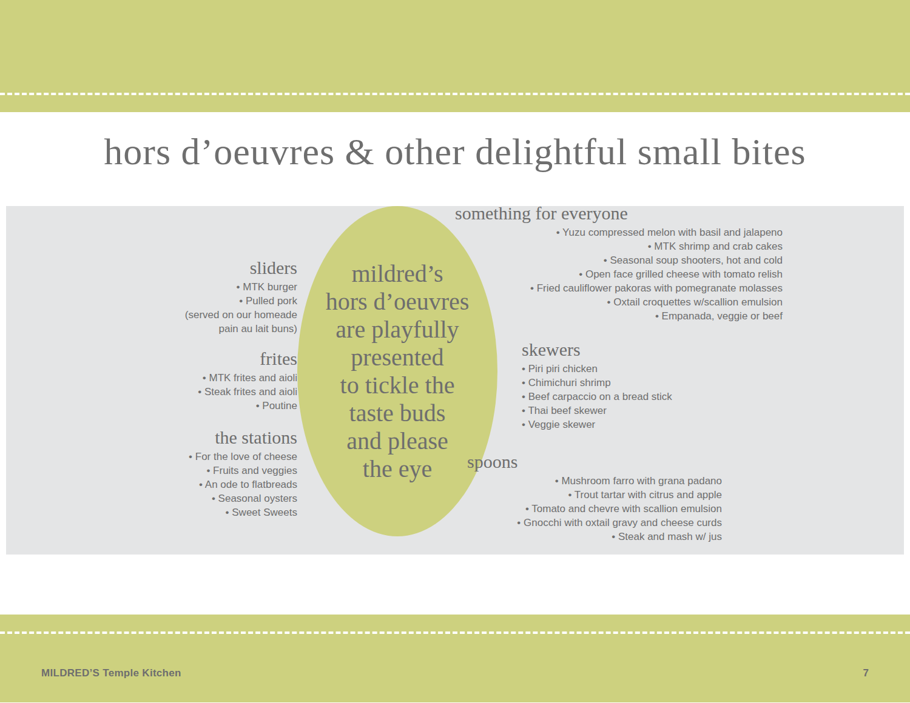hors d’oeuvres & other delightful small bites
mildred’s
hors d’oeuvres
are playfully
presented
to tickle the
taste buds
and please
the eye
sliders
MTK burger
Pulled pork
(served on our homeade
pain au lait buns)
frites
MTK frites and aioli
Steak frites and aioli
Poutine
the stations
For the love of cheese
Fruits and veggies
An ode to flatbreads
Seasonal oysters
Sweet Sweets
something for everyone
Yuzu compressed melon with basil and jalapeno
MTK shrimp and crab cakes
Seasonal soup shooters, hot and cold
Open face grilled cheese with tomato relish
Fried cauliflower pakoras with pomegranate molasses
Oxtail croquettes w/scallion emulsion
Empanada, veggie or beef
skewers
Piri piri chicken
Chimichuri shrimp
Beef carpaccio on a bread stick
Thai beef skewer
Veggie skewer
spoons
Mushroom farro with grana padano
Trout tartar with citrus and apple
Tomato and chevre with scallion emulsion
Gnocchi with oxtail gravy and cheese curds
Steak and mash w/ jus
MILDRED’S Temple Kitchen
7